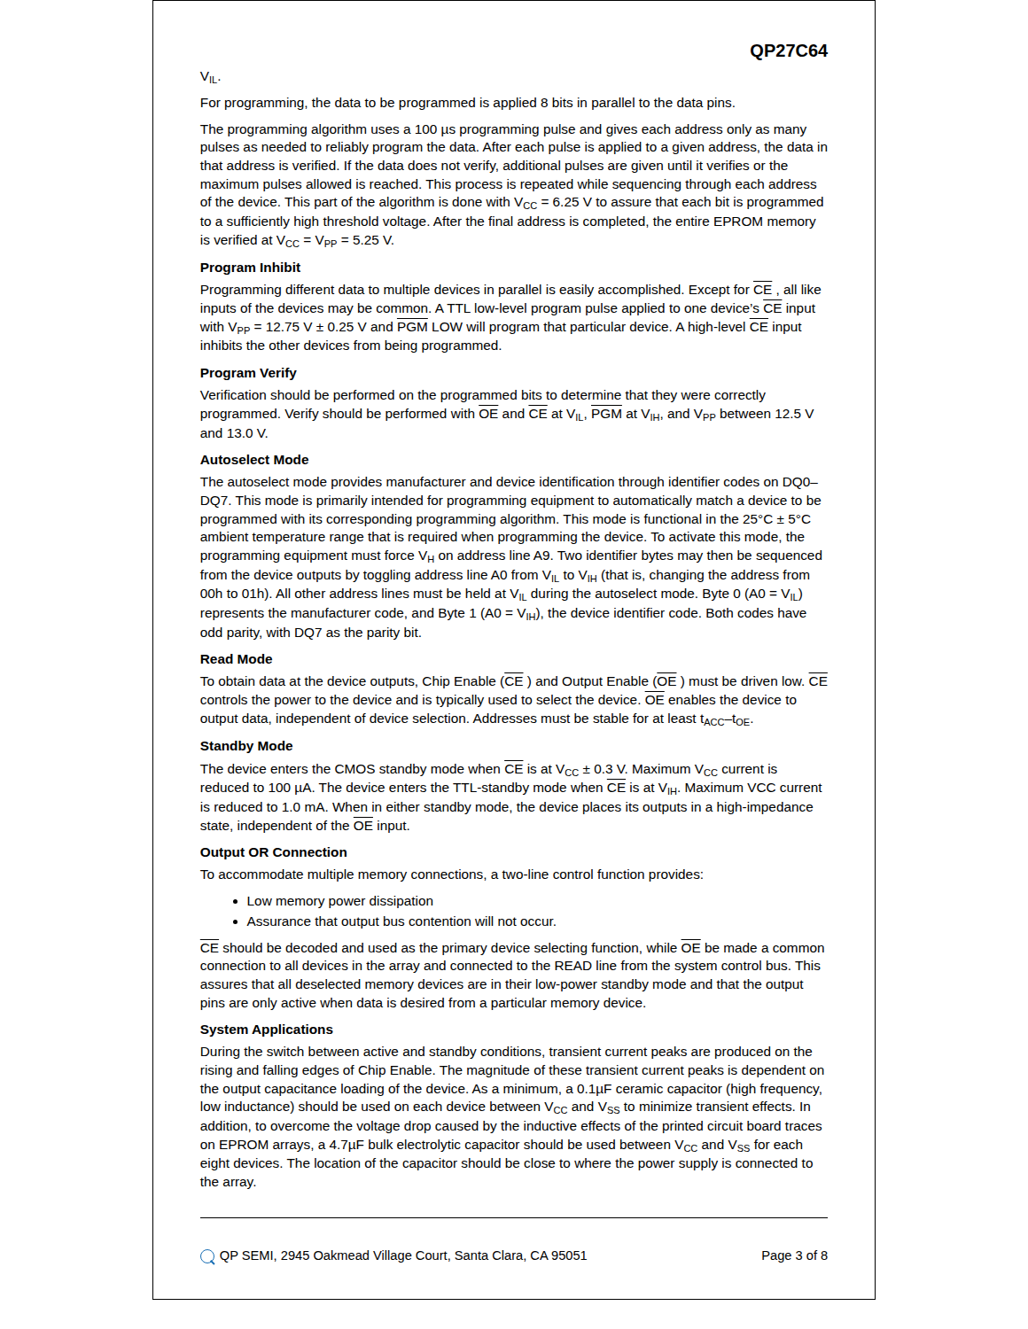QP27C64
VIL.
For programming, the data to be programmed is applied 8 bits in parallel to the data pins.
The programming algorithm uses a 100 µs programming pulse and gives each address only as many pulses as needed to reliably program the data. After each pulse is applied to a given address, the data in that address is verified. If the data does not verify, additional pulses are given until it verifies or the maximum pulses allowed is reached. This process is repeated while sequencing through each address of the device. This part of the algorithm is done with VCC = 6.25 V to assure that each bit is programmed to a sufficiently high threshold voltage. After the final address is completed, the entire EPROM memory is verified at VCC = VPP = 5.25 V.
Program Inhibit
Programming different data to multiple devices in parallel is easily accomplished. Except for CE , all like inputs of the devices may be common. A TTL low-level program pulse applied to one device’s CE input with VPP = 12.75 V ± 0.25 V and PGM LOW will program that particular device. A high-level CE input inhibits the other devices from being programmed.
Program Verify
Verification should be performed on the programmed bits to determine that they were correctly programmed. Verify should be performed with OE and CE at VIL, PGM at VIH, and VPP between 12.5 V and 13.0 V.
Autoselect Mode
The autoselect mode provides manufacturer and device identification through identifier codes on DQ0–DQ7. This mode is primarily intended for programming equipment to automatically match a device to be programmed with its corresponding programming algorithm. This mode is functional in the 25°C ± 5°C ambient temperature range that is required when programming the device. To activate this mode, the programming equipment must force VH on address line A9. Two identifier bytes may then be sequenced from the device outputs by toggling address line A0 from VIL to VIH (that is, changing the address from 00h to 01h). All other address lines must be held at VIL during the autoselect mode. Byte 0 (A0 = VIL) represents the manufacturer code, and Byte 1 (A0 = VIH), the device identifier code. Both codes have odd parity, with DQ7 as the parity bit.
Read Mode
To obtain data at the device outputs, Chip Enable (CE ) and Output Enable (OE ) must be driven low. CE controls the power to the device and is typically used to select the device. OE enables the device to output data, independent of device selection. Addresses must be stable for at least tACC–tOE.
Standby Mode
The device enters the CMOS standby mode when CE is at VCC ± 0.3 V. Maximum VCC current is reduced to 100 µA. The device enters the TTL-standby mode when CE is at VIH. Maximum VCC current is reduced to 1.0 mA. When in either standby mode, the device places its outputs in a high-impedance state, independent of the OE input.
Output OR Connection
To accommodate multiple memory connections, a two-line control function provides:
Low memory power dissipation
Assurance that output bus contention will not occur.
CE should be decoded and used as the primary device selecting function, while OE be made a common connection to all devices in the array and connected to the READ line from the system control bus. This assures that all deselected memory devices are in their low-power standby mode and that the output pins are only active when data is desired from a particular memory device.
System Applications
During the switch between active and standby conditions, transient current peaks are produced on the rising and falling edges of Chip Enable. The magnitude of these transient current peaks is dependent on the output capacitance loading of the device. As a minimum, a 0.1µF ceramic capacitor (high frequency, low inductance) should be used on each device between VCC and VSS to minimize transient effects. In addition, to overcome the voltage drop caused by the inductive effects of the printed circuit board traces on EPROM arrays, a 4.7µF bulk electrolytic capacitor should be used between VCC and VSS for each eight devices. The location of the capacitor should be close to where the power supply is connected to the array.
QP SEMI, 2945 Oakmead Village Court, Santa Clara, CA 95051
Page 3 of 8